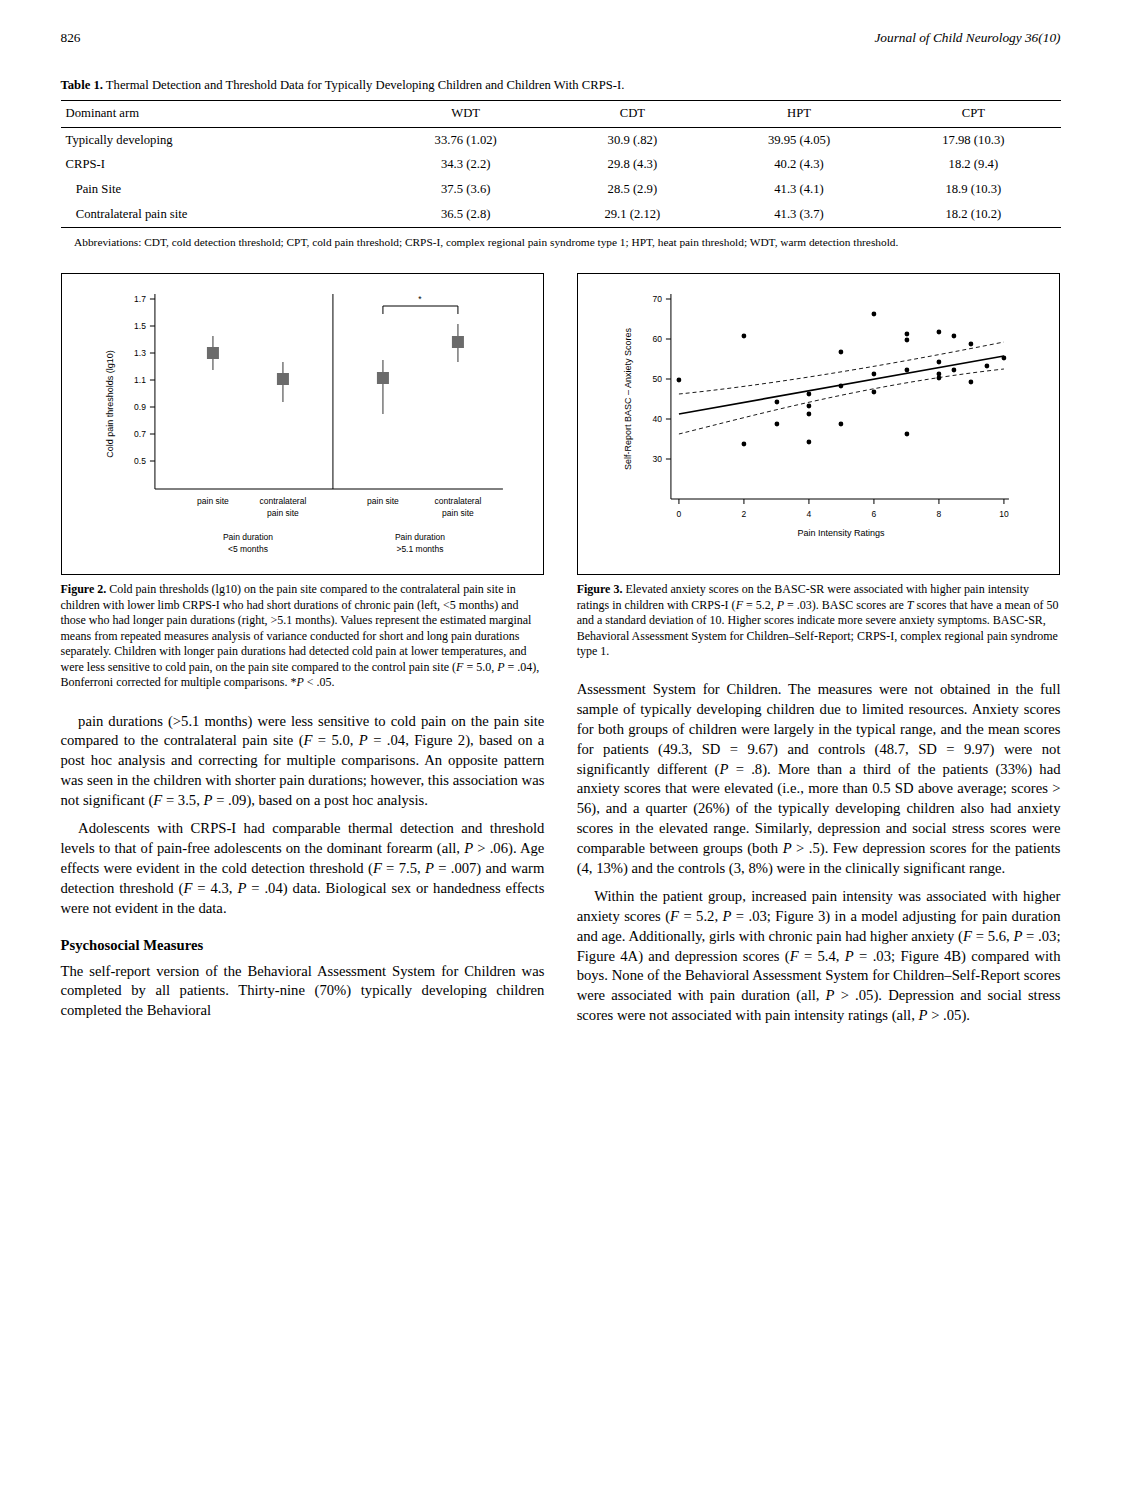826 Journal of Child Neurology 36(10)
Table 1. Thermal Detection and Threshold Data for Typically Developing Children and Children With CRPS-I.
| Dominant arm | WDT | CDT | HPT | CPT |
| --- | --- | --- | --- | --- |
| Typically developing | 33.76 (1.02) | 30.9 (.82) | 39.95 (4.05) | 17.98 (10.3) |
| CRPS-I | 34.3 (2.2) | 29.8 (4.3) | 40.2 (4.3) | 18.2 (9.4) |
| Pain Site | 37.5 (3.6) | 28.5 (2.9) | 41.3 (4.1) | 18.9 (10.3) |
| Contralateral pain site | 36.5 (2.8) | 29.1 (2.12) | 41.3 (3.7) | 18.2 (10.2) |
Abbreviations: CDT, cold detection threshold; CPT, cold pain threshold; CRPS-I, complex regional pain syndrome type 1; HPT, heat pain threshold; WDT, warm detection threshold.
1.7 1.5 1.3 1.1 0.9 0.7 0.5 Cold pain thresholds (lg10) * pain site contralateral pain site pain site contralateral pain site Pain duration <5 months Pain duration >5.1 months
Figure 2. Cold pain thresholds (lg10) on the pain site compared to the contralateral pain site in children with lower limb CRPS-I who had short durations of chronic pain (left, <5 months) and those who had longer pain durations (right, >5.1 months). Values represent the estimated marginal means from repeated measures analysis of variance conducted for short and long pain durations separately. Children with longer pain durations had detected cold pain at lower temperatures, and were less sensitive to cold pain, on the pain site compared to the control pain site (F = 5.0, P = .04), Bonferroni corrected for multiple comparisons. *P < .05.
pain durations (>5.1 months) were less sensitive to cold pain on the pain site compared to the contralateral pain site (F = 5.0, P = .04, Figure 2), based on a post hoc analysis and correcting for multiple comparisons. An opposite pattern was seen in the children with shorter pain durations; however, this association was not significant (F = 3.5, P = .09), based on a post hoc analysis.
Adolescents with CRPS-I had comparable thermal detection and threshold levels to that of pain-free adolescents on the dominant forearm (all, P > .06). Age effects were evident in the cold detection threshold (F = 7.5, P = .007) and warm detection threshold (F = 4.3, P = .04) data. Biological sex or handedness effects were not evident in the data.
Psychosocial Measures
The self-report version of the Behavioral Assessment System for Children was completed by all patients. Thirty-nine (70%) typically developing children completed the Behavioral
70 60 50 40 30 Self-Report BASC – Anxiety Scores 0 2 4 6 8 10 Pain Intensity Ratings
Figure 3. Elevated anxiety scores on the BASC-SR were associated with higher pain intensity ratings in children with CRPS-I (F = 5.2, P = .03). BASC scores are T scores that have a mean of 50 and a standard deviation of 10. Higher scores indicate more severe anxiety symptoms. BASC-SR, Behavioral Assessment System for Children–Self-Report; CRPS-I, complex regional pain syndrome type 1.
Assessment System for Children. The measures were not obtained in the full sample of typically developing children due to limited resources. Anxiety scores for both groups of children were largely in the typical range, and the mean scores for patients (49.3, SD = 9.67) and controls (48.7, SD = 9.97) were not significantly different (P = .8). More than a third of the patients (33%) had anxiety scores that were elevated (i.e., more than 0.5 SD above average; scores > 56), and a quarter (26%) of the typically developing children also had anxiety scores in the elevated range. Similarly, depression and social stress scores were comparable between groups (both P > .5). Few depression scores for the patients (4, 13%) and the controls (3, 8%) were in the clinically significant range.
Within the patient group, increased pain intensity was associated with higher anxiety scores (F = 5.2, P = .03; Figure 3) in a model adjusting for pain duration and age. Additionally, girls with chronic pain had higher anxiety (F = 5.6, P = .03; Figure 4A) and depression scores (F = 5.4, P = .03; Figure 4B) compared with boys. None of the Behavioral Assessment System for Children–Self-Report scores were associated with pain duration (all, P > .05). Depression and social stress scores were not associated with pain intensity ratings (all, P > .05).